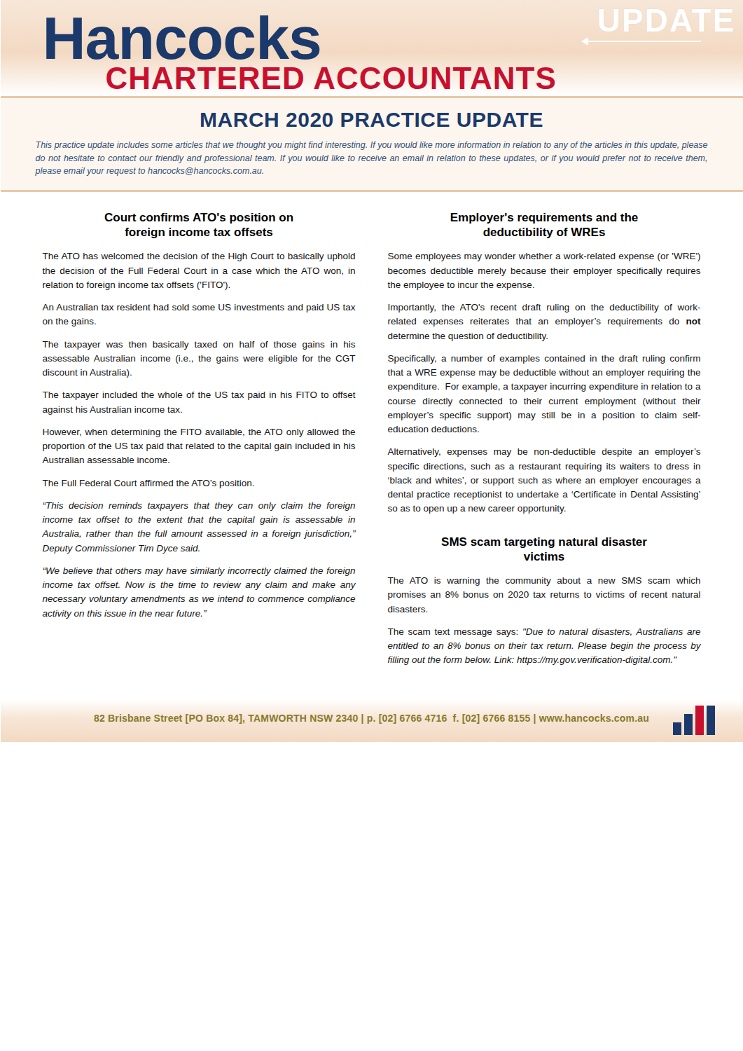UPDATE
Hancocks
CHARTERED ACCOUNTANTS
MARCH 2020 PRACTICE UPDATE
This practice update includes some articles that we thought you might find interesting. If you would like more information in relation to any of the articles in this update, please do not hesitate to contact our friendly and professional team. If you would like to receive an email in relation to these updates, or if you would prefer not to receive them, please email your request to hancocks@hancocks.com.au.
Court confirms ATO's position on
foreign income tax offsets
The ATO has welcomed the decision of the High Court to basically uphold the decision of the Full Federal Court in a case which the ATO won, in relation to foreign income tax offsets ('FITO').
An Australian tax resident had sold some US investments and paid US tax on the gains.
The taxpayer was then basically taxed on half of those gains in his assessable Australian income (i.e., the gains were eligible for the CGT discount in Australia).
The taxpayer included the whole of the US tax paid in his FITO to offset against his Australian income tax.
However, when determining the FITO available, the ATO only allowed the proportion of the US tax paid that related to the capital gain included in his Australian assessable income.
The Full Federal Court affirmed the ATO’s position.
“This decision reminds taxpayers that they can only claim the foreign income tax offset to the extent that the capital gain is assessable in Australia, rather than the full amount assessed in a foreign jurisdiction,” Deputy Commissioner Tim Dyce said.
“We believe that others may have similarly incorrectly claimed the foreign income tax offset. Now is the time to review any claim and make any necessary voluntary amendments as we intend to commence compliance activity on this issue in the near future.”
Employer's requirements and the
deductibility of WREs
Some employees may wonder whether a work-related expense (or 'WRE') becomes deductible merely because their employer specifically requires the employee to incur the expense.
Importantly, the ATO's recent draft ruling on the deductibility of work-related expenses reiterates that an employer’s requirements do not determine the question of deductibility.
Specifically, a number of examples contained in the draft ruling confirm that a WRE expense may be deductible without an employer requiring the expenditure. For example, a taxpayer incurring expenditure in relation to a course directly connected to their current employment (without their employer’s specific support) may still be in a position to claim self-education deductions.
Alternatively, expenses may be non-deductible despite an employer’s specific directions, such as a restaurant requiring its waiters to dress in ‘black and whites’, or support such as where an employer encourages a dental practice receptionist to undertake a ‘Certificate in Dental Assisting’ so as to open up a new career opportunity.
SMS scam targeting natural disaster
victims
The ATO is warning the community about a new SMS scam which promises an 8% bonus on 2020 tax returns to victims of recent natural disasters.
The scam text message says: "Due to natural disasters, Australians are entitled to an 8% bonus on their tax return. Please begin the process by filling out the form below. Link: https://my.gov.verification-digital.com."
82 Brisbane Street [PO Box 84], TAMWORTH NSW 2340 | p. [02] 6766 4716 f. [02] 6766 8155 | www.hancocks.com.au